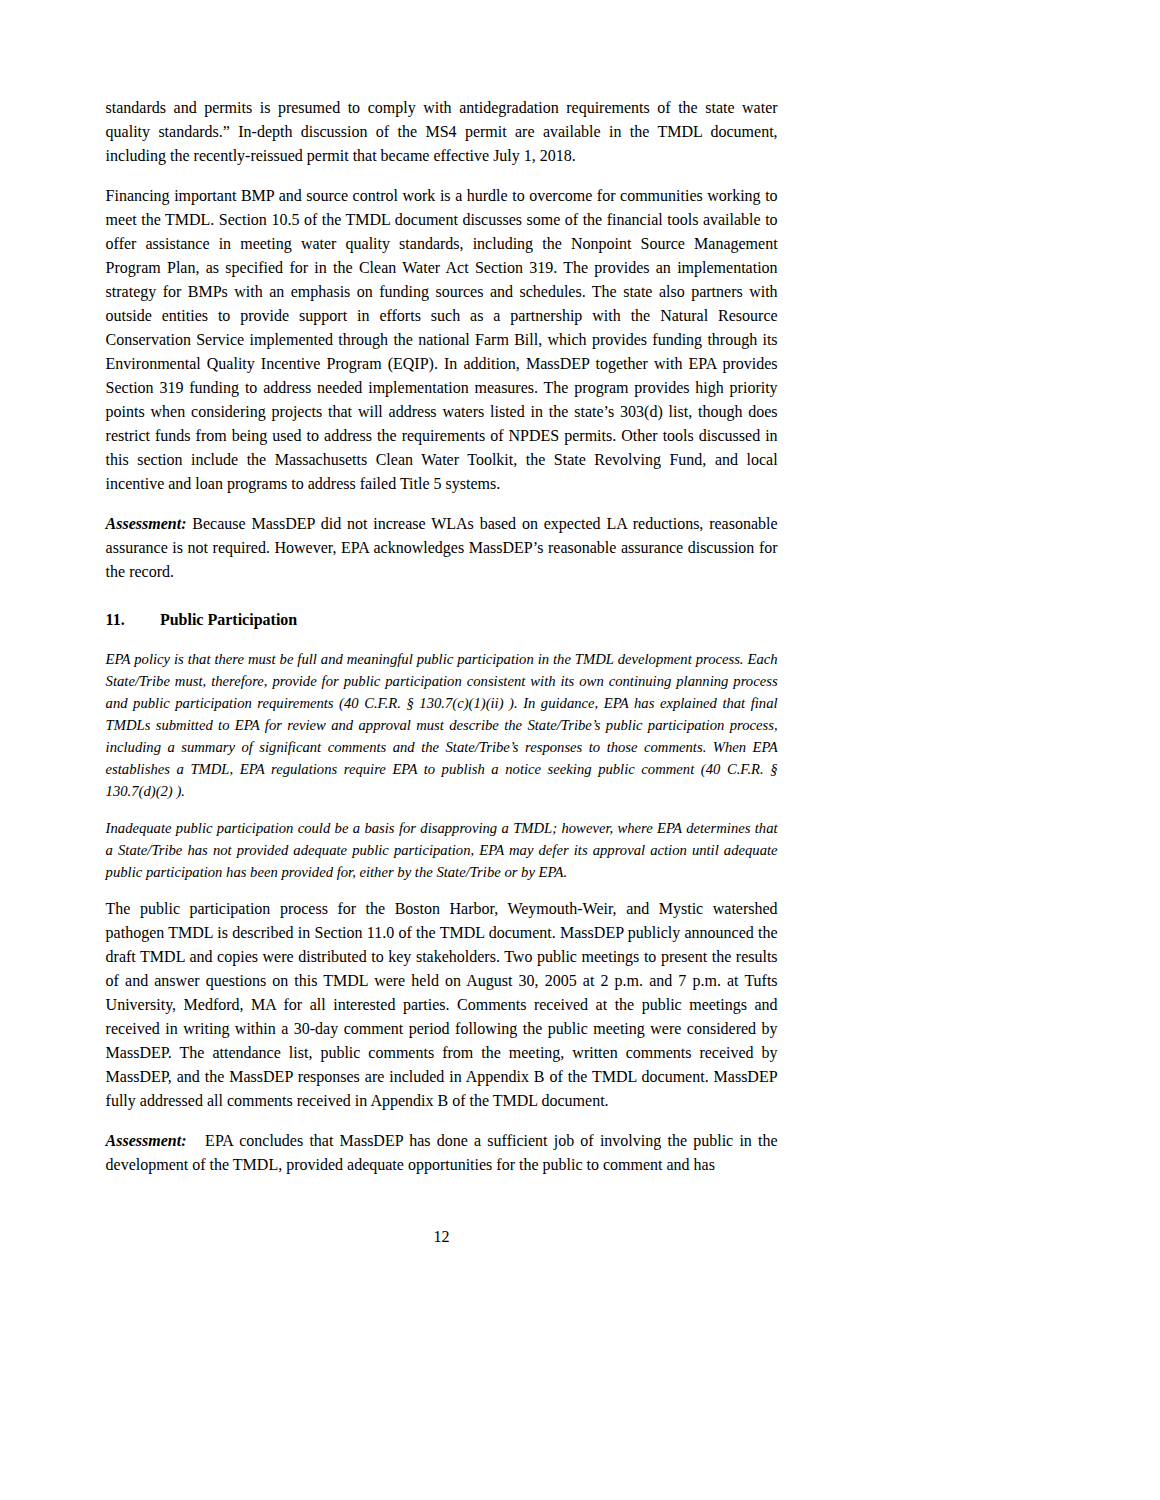standards and permits is presumed to comply with antidegradation requirements of the state water quality standards.” In-depth discussion of the MS4 permit are available in the TMDL document, including the recently-reissued permit that became effective July 1, 2018.
Financing important BMP and source control work is a hurdle to overcome for communities working to meet the TMDL. Section 10.5 of the TMDL document discusses some of the financial tools available to offer assistance in meeting water quality standards, including the Nonpoint Source Management Program Plan, as specified for in the Clean Water Act Section 319. The provides an implementation strategy for BMPs with an emphasis on funding sources and schedules. The state also partners with outside entities to provide support in efforts such as a partnership with the Natural Resource Conservation Service implemented through the national Farm Bill, which provides funding through its Environmental Quality Incentive Program (EQIP). In addition, MassDEP together with EPA provides Section 319 funding to address needed implementation measures. The program provides high priority points when considering projects that will address waters listed in the state’s 303(d) list, though does restrict funds from being used to address the requirements of NPDES permits. Other tools discussed in this section include the Massachusetts Clean Water Toolkit, the State Revolving Fund, and local incentive and loan programs to address failed Title 5 systems.
Assessment: Because MassDEP did not increase WLAs based on expected LA reductions, reasonable assurance is not required. However, EPA acknowledges MassDEP’s reasonable assurance discussion for the record.
11. Public Participation
EPA policy is that there must be full and meaningful public participation in the TMDL development process. Each State/Tribe must, therefore, provide for public participation consistent with its own continuing planning process and public participation requirements (40 C.F.R. § 130.7(c)(1)(ii) ). In guidance, EPA has explained that final TMDLs submitted to EPA for review and approval must describe the State/Tribe’s public participation process, including a summary of significant comments and the State/Tribe’s responses to those comments. When EPA establishes a TMDL, EPA regulations require EPA to publish a notice seeking public comment (40 C.F.R. § 130.7(d)(2) ).
Inadequate public participation could be a basis for disapproving a TMDL; however, where EPA determines that a State/Tribe has not provided adequate public participation, EPA may defer its approval action until adequate public participation has been provided for, either by the State/Tribe or by EPA.
The public participation process for the Boston Harbor, Weymouth-Weir, and Mystic watershed pathogen TMDL is described in Section 11.0 of the TMDL document. MassDEP publicly announced the draft TMDL and copies were distributed to key stakeholders. Two public meetings to present the results of and answer questions on this TMDL were held on August 30, 2005 at 2 p.m. and 7 p.m. at Tufts University, Medford, MA for all interested parties. Comments received at the public meetings and received in writing within a 30-day comment period following the public meeting were considered by MassDEP. The attendance list, public comments from the meeting, written comments received by MassDEP, and the MassDEP responses are included in Appendix B of the TMDL document. MassDEP fully addressed all comments received in Appendix B of the TMDL document.
Assessment: EPA concludes that MassDEP has done a sufficient job of involving the public in the development of the TMDL, provided adequate opportunities for the public to comment and has
12